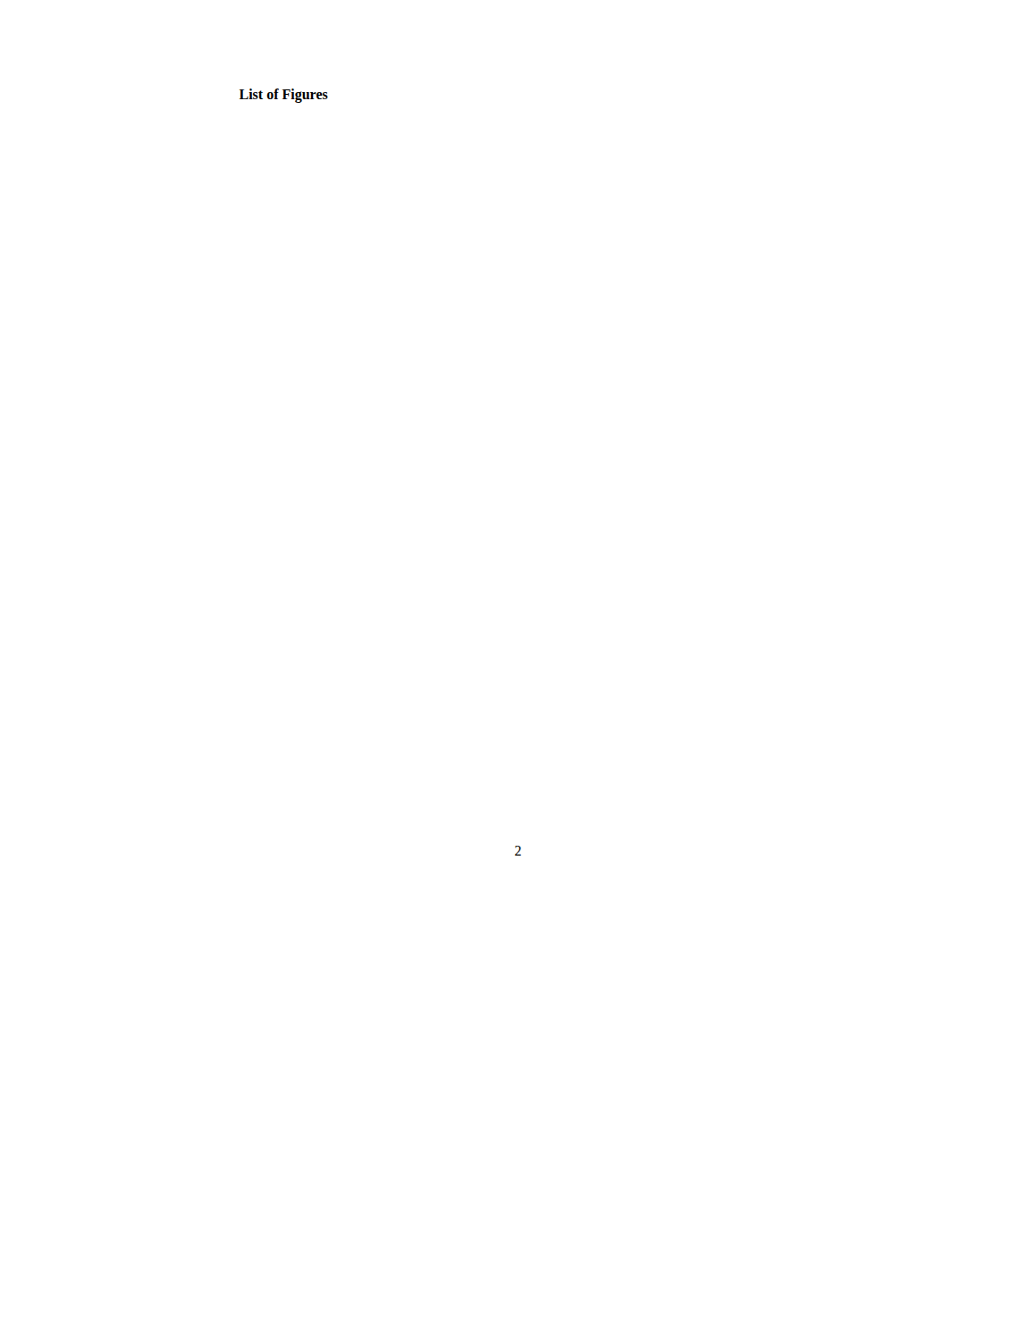List of Figures
2